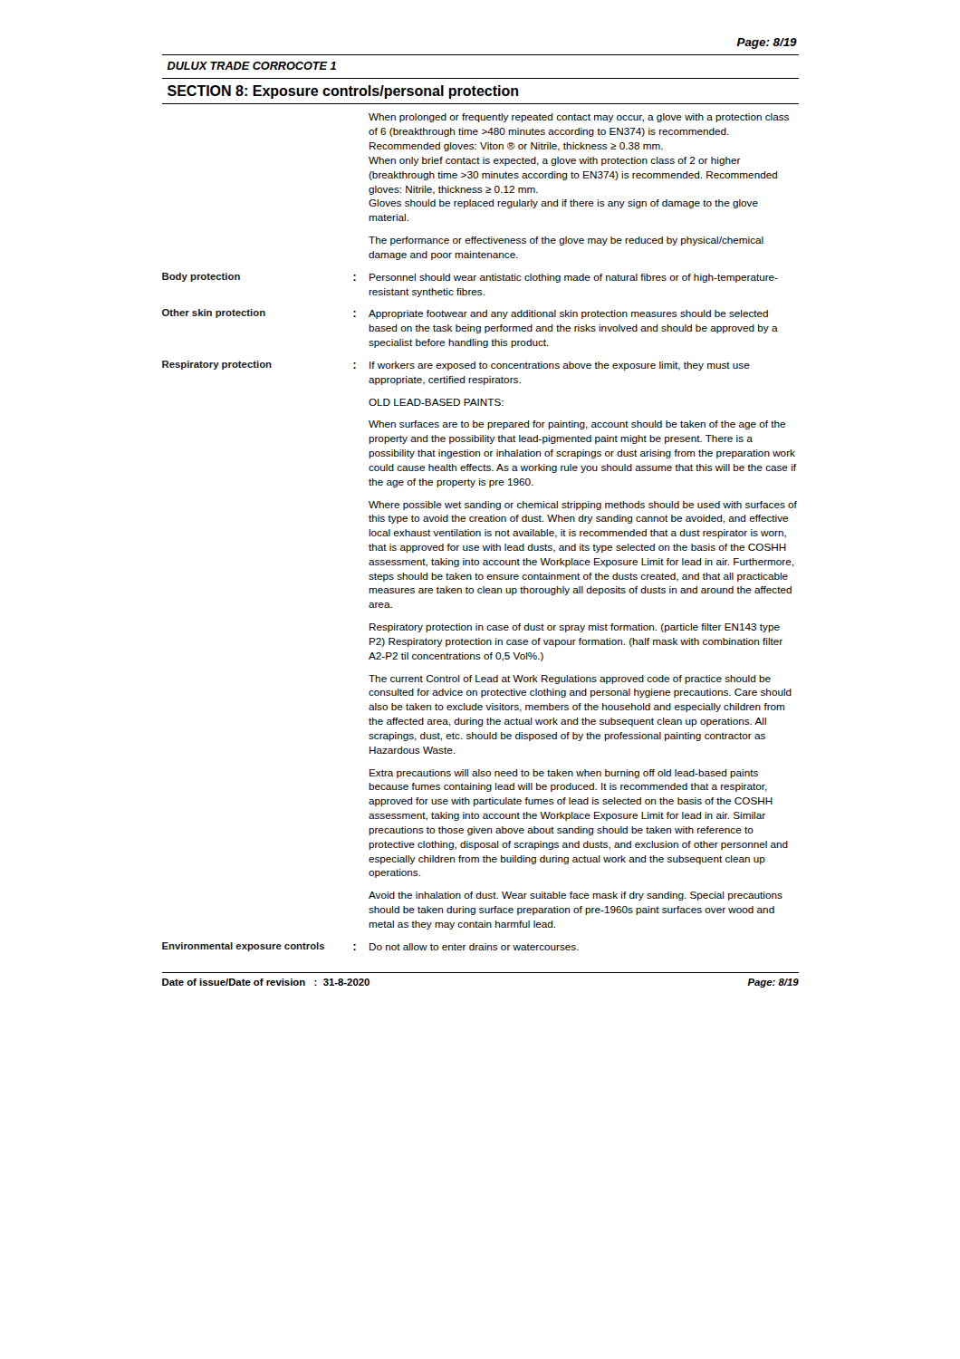Page: 8/19
DULUX TRADE CORROCOTE 1
SECTION 8: Exposure controls/personal protection
When prolonged or frequently repeated contact may occur, a glove with a protection class of 6 (breakthrough time >480 minutes according to EN374) is recommended. Recommended gloves: Viton ® or Nitrile, thickness ≥ 0.38 mm.
When only brief contact is expected, a glove with protection class of 2 or higher (breakthrough time >30 minutes according to EN374) is recommended. Recommended gloves: Nitrile, thickness ≥ 0.12 mm.
Gloves should be replaced regularly and if there is any sign of damage to the glove material.
The performance or effectiveness of the glove may be reduced by physical/chemical damage and poor maintenance.
| Body protection | : | Personnel should wear antistatic clothing made of natural fibres or of high-temperature-resistant synthetic fibres. |
| Other skin protection | : | Appropriate footwear and any additional skin protection measures should be selected based on the task being performed and the risks involved and should be approved by a specialist before handling this product. |
| Respiratory protection | : | If workers are exposed to concentrations above the exposure limit, they must use appropriate, certified respirators. OLD LEAD-BASED PAINTS: When surfaces are to be prepared for painting, account should be taken of the age of the property and the possibility that lead-pigmented paint might be present. There is a possibility that ingestion or inhalation of scrapings or dust arising from the preparation work could cause health effects. As a working rule you should assume that this will be the case if the age of the property is pre 1960. Where possible wet sanding or chemical stripping methods should be used with surfaces of this type to avoid the creation of dust. When dry sanding cannot be avoided, and effective local exhaust ventilation is not available, it is recommended that a dust respirator is worn, that is approved for use with lead dusts, and its type selected on the basis of the COSHH assessment, taking into account the Workplace Exposure Limit for lead in air. Furthermore, steps should be taken to ensure containment of the dusts created, and that all practicable measures are taken to clean up thoroughly all deposits of dusts in and around the affected area. Respiratory protection in case of dust or spray mist formation. (particle filter EN143 type P2) Respiratory protection in case of vapour formation. (half mask with combination filter A2-P2 til concentrations of 0,5 Vol%.) The current Control of Lead at Work Regulations approved code of practice should be consulted for advice on protective clothing and personal hygiene precautions. Care should also be taken to exclude visitors, members of the household and especially children from the affected area, during the actual work and the subsequent clean up operations. All scrapings, dust, etc. should be disposed of by the professional painting contractor as Hazardous Waste. Extra precautions will also need to be taken when burning off old lead-based paints because fumes containing lead will be produced. It is recommended that a respirator, approved for use with particulate fumes of lead is selected on the basis of the COSHH assessment, taking into account the Workplace Exposure Limit for lead in air. Similar precautions to those given above about sanding should be taken with reference to protective clothing, disposal of scrapings and dusts, and exclusion of other personnel and especially children from the building during actual work and the subsequent clean up operations. Avoid the inhalation of dust. Wear suitable face mask if dry sanding. Special precautions should be taken during surface preparation of pre-1960s paint surfaces over wood and metal as they may contain harmful lead. |
| Environmental exposure controls | : | Do not allow to enter drains or watercourses. |
Date of issue/Date of revision : 31-8-2020
Page: 8/19